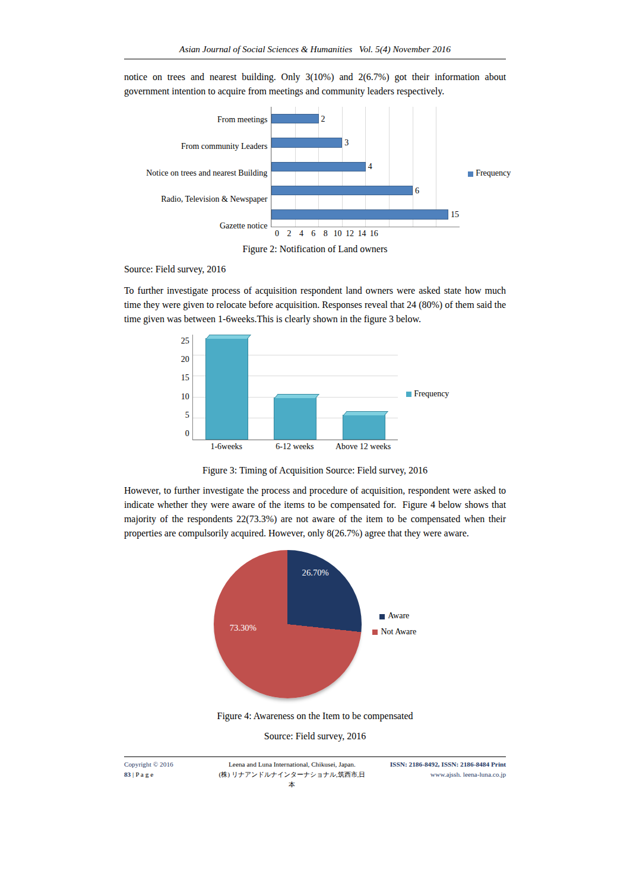Asian Journal of Social Sciences & Humanities Vol. 5(4) November 2016
notice on trees and nearest building. Only 3(10%) and 2(6.7%) got their information about government intention to acquire from meetings and community leaders respectively.
From meetings
From community Leaders
Notice on trees and nearest Building
Radio, Television & Newspaper
Gazette notice
2
3
4
6
15
0246810121416
Frequency
Figure 2: Notification of Land owners
Source: Field survey, 2016
To further investigate process of acquisition respondent land owners were asked state how much time they were given to relocate before acquisition. Responses reveal that 24 (80%) of them said the time given was between 1-6weeks.This is clearly shown in the figure 3 below.
25
20
15
10
5
0
1-6weeks
6-12 weeks
Above 12 weeks
Frequency
Figure 3: Timing of Acquisition Source: Field survey, 2016
However, to further investigate the process and procedure of acquisition, respondent were asked to indicate whether they were aware of the items to be compensated for. Figure 4 below shows that majority of the respondents 22(73.3%) are not aware of the item to be compensated when their properties are compulsorily acquired. However, only 8(26.7%) agree that they were aware.
26.70% 73.30%
Aware
Not Aware
Figure 4: Awareness on the Item to be compensated
Source: Field survey, 2016
Copyright © 2016
83 | P a g e
Leena and Luna International, Chikusei, Japan.
(株) リナアンドルナインターナショナル,筑西市,日本
ISSN: 2186-8492, ISSN: 2186-8484 Print
www.ajssh. leena-luna.co.jp